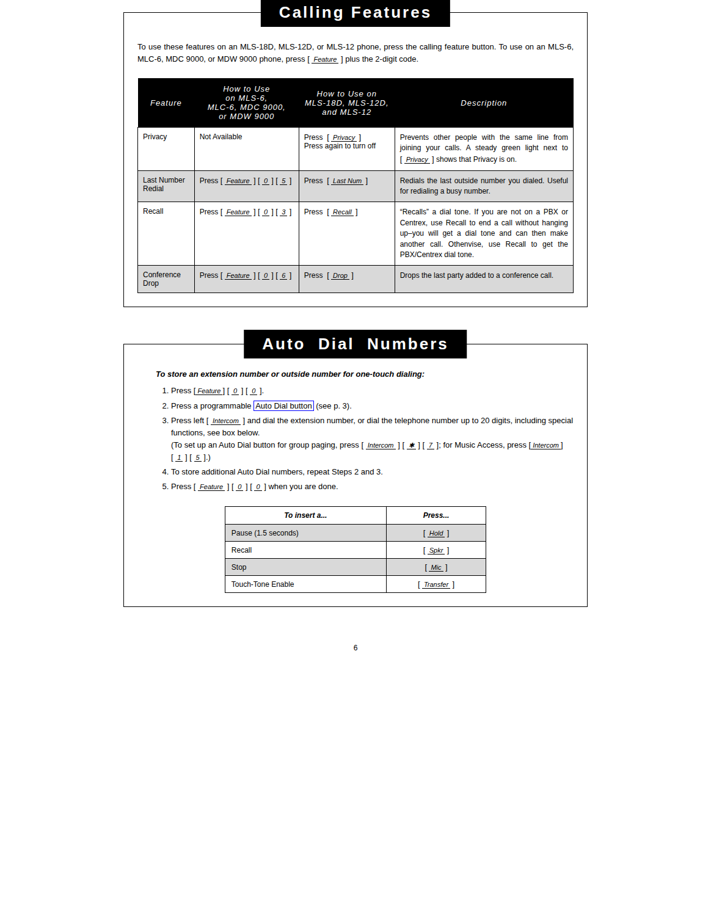Calling Features
To use these features on an MLS-18D, MLS-12D, or MLS-12 phone, press the calling feature button. To use on an MLS-6, MLC-6, MDC 9000, or MDW 9000 phone, press [ Feature ] plus the 2-digit code.
| Feature | How to Use on MLS-6, MLC-6, MDC 9000, or MDW 9000 | How to Use on MLS-18D, MLS-12D, and MLS-12 | Description |
| --- | --- | --- | --- |
| Privacy | Not Available | Press [ Privacy ] Press again to turn off | Prevents other people with the same line from joining your calls. A steady green light next to [ Privacy ] shows that Privacy is on. |
| Last Number Redial | Press [ Feature ] [ 0 ] [ 5 ] | Press [ Last Num ] | Redials the last outside number you dialed. Useful for redialing a busy number. |
| Recall | Press [ Feature ] [ 0 ] [ 3 ] | Press [ Recall ] | “Recalls” a dial tone. If you are not on a PBX or Centrex, use Recall to end a call without hanging up–you will get a dial tone and can then make another call. Othenvise, use Recall to get the PBX/Centrex dial tone. |
| Conference Drop | Press [ Feature ] [ 0 ] [ 6 ] | Press [ Drop ] | Drops the last party added to a conference call. |
Auto Dial Numbers
To store an extension number or outside number for one-touch dialing:
Press [Feature] [ 0 ] [ 0 ].
Press a programmable Auto Dial button (see p. 3).
Press left [ Intercom ] and dial the extension number, or dial the telephone number up to 20 digits, including special functions, see box below.
(To set up an Auto Dial button for group paging, press [ Intercom ] [ ✱ ] [ 7 ]; for Music Access, press [Intercom] [ 1 ] [ 5 ].)
To store additional Auto Dial numbers, repeat Steps 2 and 3.
Press [ Feature ] [ 0 ] [ 0 ] when you are done.
| To insert a... | Press... |
| --- | --- |
| Pause (1.5 seconds) | [ Hold ] |
| Recall | [ Spkr ] |
| Stop | [ Mic ] |
| Touch-Tone Enable | [ Transfer ] |
6